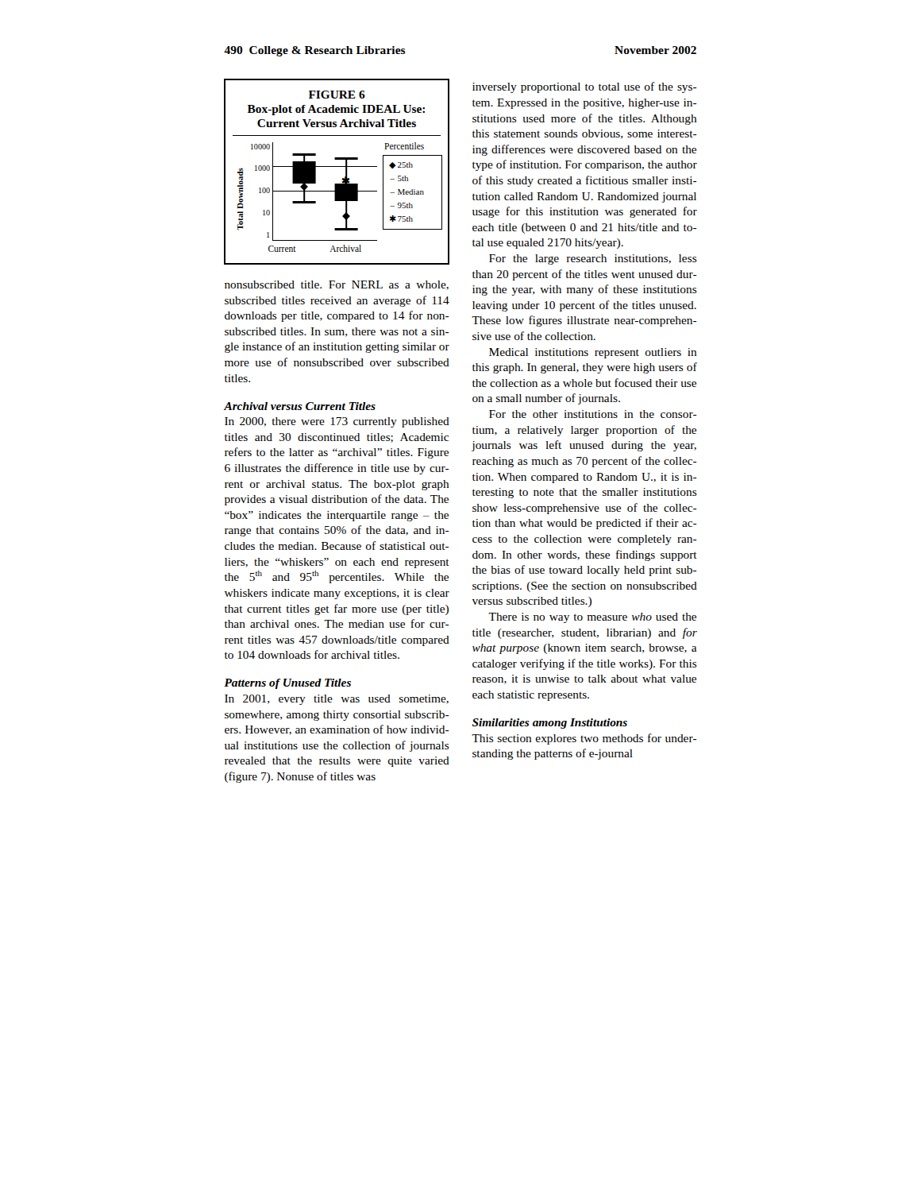490 College & Research Libraries November 2002
FIGURE 6
Box-plot of Academic IDEAL Use:
Current Versus Archival Titles
Total Downloads
10000
1000
100
10
1
✱
✱
Current Archival
Percentiles
◆25th
–5th
–Median
–95th
✱75th
nonsubscribed title. For NERL as a whole, subscribed titles received an average of 114 downloads per title, compared to 14 for nonsubscribed titles. In sum, there was not a single instance of an institution getting similar or more use of nonsubscribed over subscribed titles.
Archival versus Current Titles
In 2000, there were 173 currently published titles and 30 discontinued titles; Academic refers to the latter as “archival” titles. Figure 6 illustrates the difference in title use by current or archival status. The box-plot graph provides a visual distribution of the data. The “box” indicates the interquartile range – the range that contains 50% of the data, and includes the median. Because of statistical outliers, the “whiskers” on each end represent the 5th and 95th percentiles. While the whiskers indicate many exceptions, it is clear that current titles get far more use (per title) than archival ones. The median use for current titles was 457 downloads/title compared to 104 downloads for archival titles.
Patterns of Unused Titles
In 2001, every title was used sometime, somewhere, among thirty consortial subscribers. However, an examination of how individual institutions use the collection of journals revealed that the results were quite varied (figure 7). Nonuse of titles was
inversely proportional to total use of the system. Expressed in the positive, higher-use institutions used more of the titles. Although this statement sounds obvious, some interesting differences were discovered based on the type of institution. For comparison, the author of this study created a fictitious smaller institution called Random U. Randomized journal usage for this institution was generated for each title (between 0 and 21 hits/title and total use equaled 2170 hits/year).
For the large research institutions, less than 20 percent of the titles went unused during the year, with many of these institutions leaving under 10 percent of the titles unused. These low figures illustrate near-comprehensive use of the collection.
Medical institutions represent outliers in this graph. In general, they were high users of the collection as a whole but focused their use on a small number of journals.
For the other institutions in the consortium, a relatively larger proportion of the journals was left unused during the year, reaching as much as 70 percent of the collection. When compared to Random U., it is interesting to note that the smaller institutions show less-comprehensive use of the collection than what would be predicted if their access to the collection were completely random. In other words, these findings support the bias of use toward locally held print subscriptions. (See the section on nonsubscribed versus subscribed titles.)
There is no way to measure who used the title (researcher, student, librarian) and for what purpose (known item search, browse, a cataloger verifying if the title works). For this reason, it is unwise to talk about what value each statistic represents.
Similarities among Institutions
This section explores two methods for understanding the patterns of e-journal